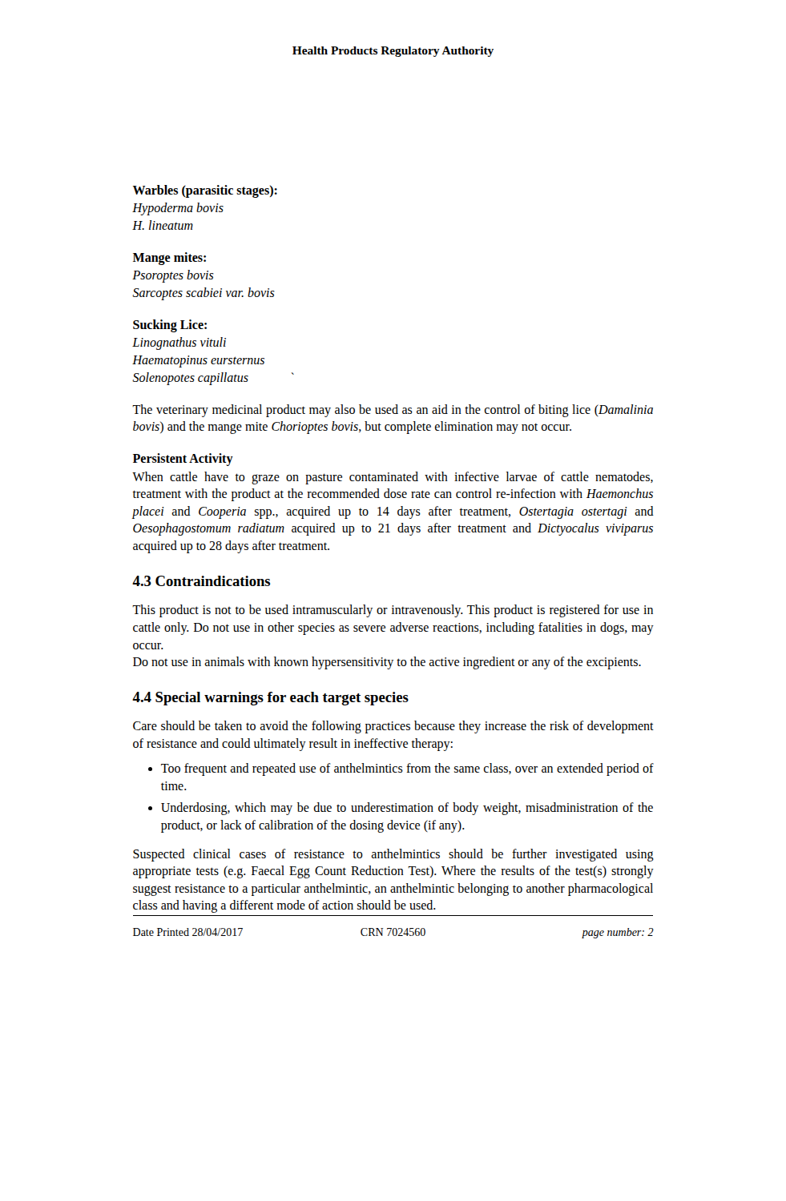Health Products Regulatory Authority
Warbles (parasitic stages):
Hypoderma bovis
H. lineatum
Mange mites:
Psoroptes bovis
Sarcoptes scabiei var. bovis
Sucking Lice:
Linognathus vituli
Haematopinus eursternus
Solenopotes capillatus`
The veterinary medicinal product may also be used as an aid in the control of biting lice (Damalinia bovis) and the mange mite Chorioptes bovis, but complete elimination may not occur.
Persistent Activity
When cattle have to graze on pasture contaminated with infective larvae of cattle nematodes, treatment with the product at the recommended dose rate can control re-infection with Haemonchus placei and Cooperia spp., acquired up to 14 days after treatment, Ostertagia ostertagi and Oesophagostomum radiatum acquired up to 21 days after treatment and Dictyocalus viviparus acquired up to 28 days after treatment.
4.3 Contraindications
This product is not to be used intramuscularly or intravenously. This product is registered for use in cattle only. Do not use in other species as severe adverse reactions, including fatalities in dogs, may occur.
Do not use in animals with known hypersensitivity to the active ingredient or any of the excipients.
4.4 Special warnings for each target species
Care should be taken to avoid the following practices because they increase the risk of development of resistance and could ultimately result in ineffective therapy:
Too frequent and repeated use of anthelmintics from the same class, over an extended period of time.
Underdosing, which may be due to underestimation of body weight, misadministration of the product, or lack of calibration of the dosing device (if any).
Suspected clinical cases of resistance to anthelmintics should be further investigated using appropriate tests (e.g. Faecal Egg Count Reduction Test). Where the results of the test(s) strongly suggest resistance to a particular anthelmintic, an anthelmintic belonging to another pharmacological class and having a different mode of action should be used.
Date Printed 28/04/2017
CRN 7024560
page number: 2